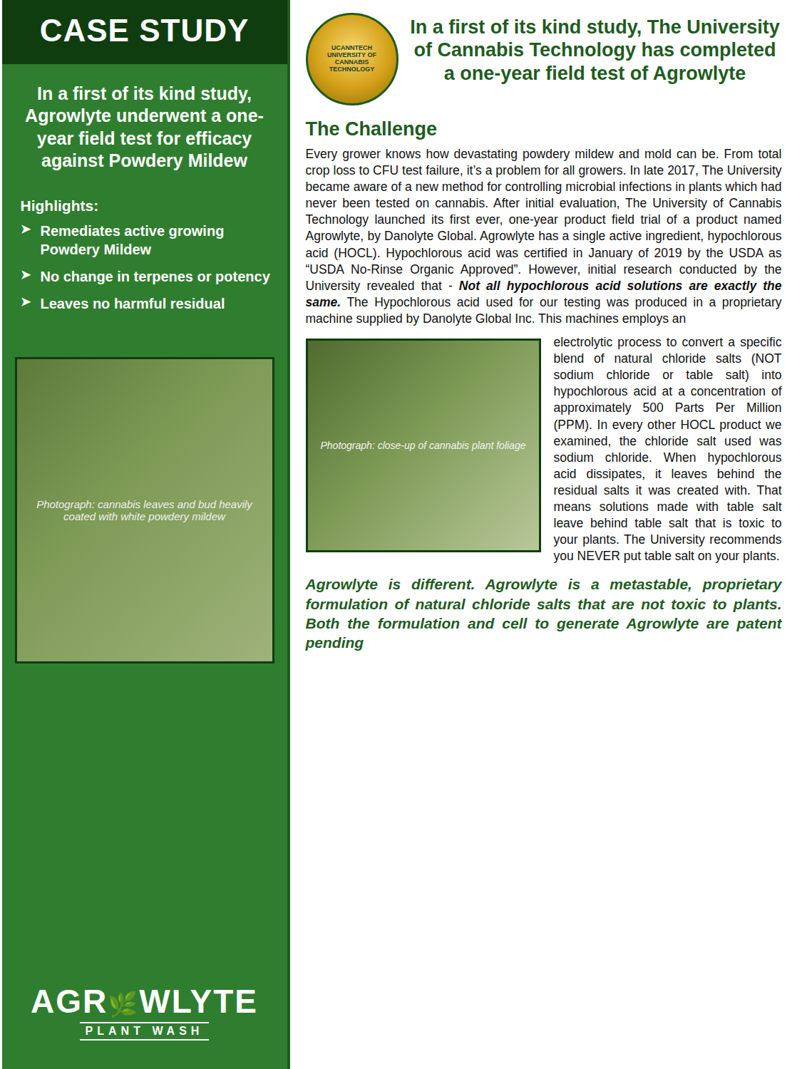CASE STUDY
In a first of its kind study, Agrowlyte underwent a one-year field test for efficacy against Powdery Mildew
Highlights:
Remediates active growing Powdery Mildew
No change in terpenes or potency
Leaves no harmful residual
Photograph: cannabis leaves and bud heavily coated with white powdery mildew
AGR🌿WLYTE
PLANT WASH
UCANNTECH
UNIVERSITY OF
CANNABIS
TECHNOLOGY
In a first of its kind study, The University of Cannabis Technology has completed a one-year field test of Agrowlyte
The Challenge
Every grower knows how devastating powdery mildew and mold can be. From total crop loss to CFU test failure, it’s a problem for all growers. In late 2017, The University became aware of a new method for controlling microbial infections in plants which had never been tested on cannabis. After initial evaluation, The University of Cannabis Technology launched its first ever, one-year product field trial of a product named Agrowlyte, by Danolyte Global. Agrowlyte has a single active ingredient, hypochlorous acid (HOCL). Hypochlorous acid was certified in January of 2019 by the USDA as “USDA No-Rinse Organic Approved”. However, initial research conducted by the University revealed that - Not all hypochlorous acid solutions are exactly the same. The Hypochlorous acid used for our testing was produced in a proprietary machine supplied by Danolyte Global Inc. This machines employs an
Photograph: close-up of cannabis plant foliage
electrolytic process to convert a specific blend of natural chloride salts (NOT sodium chloride or table salt) into hypochlorous acid at a concentration of approximately 500 Parts Per Million (PPM). In every other HOCL product we examined, the chloride salt used was sodium chloride. When hypochlorous acid dissipates, it leaves behind the residual salts it was created with. That means solutions made with table salt leave behind table salt that is toxic to your plants. The University recommends you NEVER put table salt on your plants.
Agrowlyte is different. Agrowlyte is a metastable, proprietary formulation of natural chloride salts that are not toxic to plants. Both the formulation and cell to generate Agrowlyte are patent pending